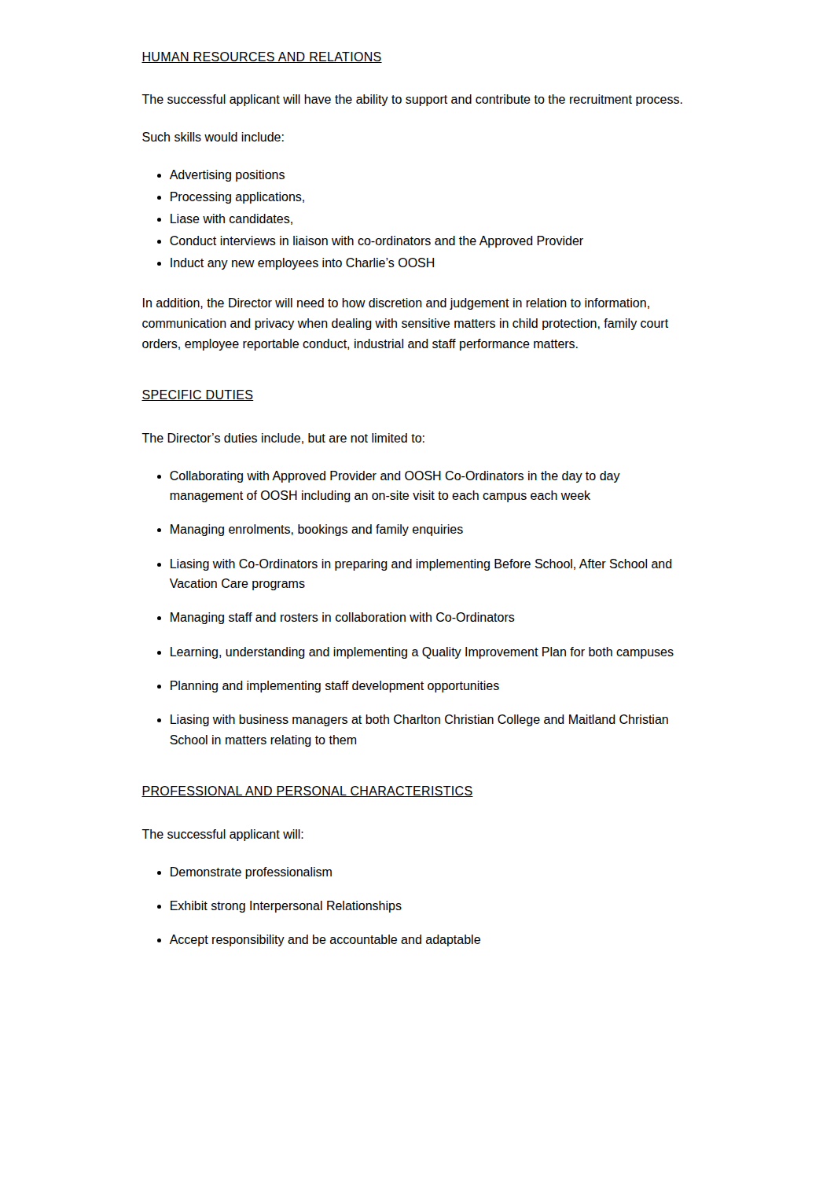Human Resources and Relations
The successful applicant will have the ability to support and contribute to the recruitment process.
Such skills would include:
Advertising positions
Processing applications,
Liase with candidates,
Conduct interviews in liaison with co-ordinators and the Approved Provider
Induct any new employees into Charlie’s OOSH
In addition, the Director will need to how discretion and judgement in relation to information, communication and privacy when dealing with sensitive matters in child protection, family court orders, employee reportable conduct, industrial and staff performance matters.
Specific Duties
The Director’s duties include, but are not limited to:
Collaborating with Approved Provider and OOSH Co-Ordinators in the day to day management of OOSH including an on-site visit to each campus each week
Managing enrolments, bookings and family enquiries
Liasing with Co-Ordinators in preparing and implementing Before School, After School and Vacation Care programs
Managing staff and rosters in collaboration with Co-Ordinators
Learning, understanding and implementing a Quality Improvement Plan for both campuses
Planning and implementing staff development opportunities
Liasing with business managers at both Charlton Christian College and Maitland Christian School in matters relating to them
Professional and Personal Characteristics
The successful applicant will:
Demonstrate professionalism
Exhibit strong Interpersonal Relationships
Accept responsibility and be accountable and adaptable